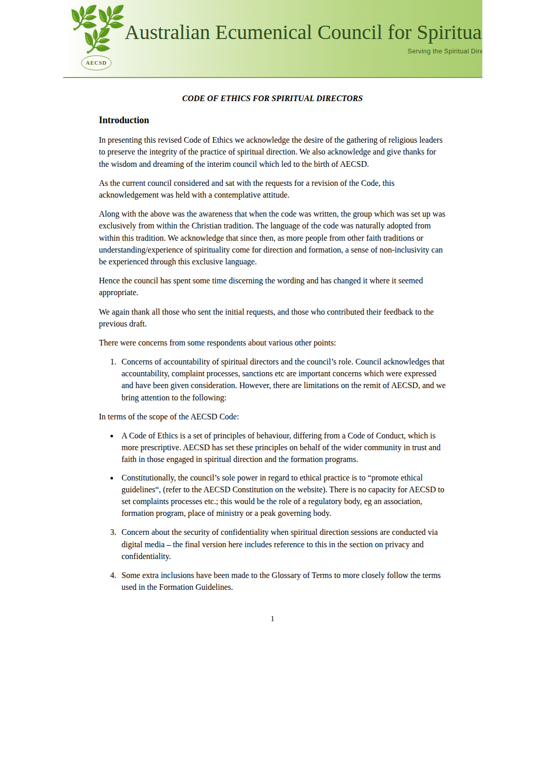🌿🌿🌿
AECSD
Australian Ecumenical Council for Spiritual Direction
Serving the Spiritual Direction Community of Australia
CODE OF ETHICS FOR SPIRITUAL DIRECTORS
Introduction
In presenting this revised Code of Ethics we acknowledge the desire of the gathering of religious leaders to preserve the integrity of the practice of spiritual direction. We also acknowledge and give thanks for the wisdom and dreaming of the interim council which led to the birth of AECSD.
As the current council considered and sat with the requests for a revision of the Code, this acknowledgement was held with a contemplative attitude.
Along with the above was the awareness that when the code was written, the group which was set up was exclusively from within the Christian tradition. The language of the code was naturally adopted from within this tradition. We acknowledge that since then, as more people from other faith traditions or understanding/experience of spirituality come for direction and formation, a sense of non-inclusivity can be experienced through this exclusive language.
Hence the council has spent some time discerning the wording and has changed it where it seemed appropriate.
We again thank all those who sent the initial requests, and those who contributed their feedback to the previous draft.
There were concerns from some respondents about various other points:
Concerns of accountability of spiritual directors and the council’s role. Council acknowledges that accountability, complaint processes, sanctions etc are important concerns which were expressed and have been given consideration. However, there are limitations on the remit of AECSD, and we bring attention to the following:
In terms of the scope of the AECSD Code:
A Code of Ethics is a set of principles of behaviour, differing from a Code of Conduct, which is more prescriptive. AECSD has set these principles on behalf of the wider community in trust and faith in those engaged in spiritual direction and the formation programs.
Constitutionally, the council’s sole power in regard to ethical practice is to “promote ethical guidelines“, (refer to the AECSD Constitution on the website). There is no capacity for AECSD to set complaints processes etc.; this would be the role of a regulatory body, eg an association, formation program, place of ministry or a peak governing body.
Concern about the security of confidentiality when spiritual direction sessions are conducted via digital media – the final version here includes reference to this in the section on privacy and confidentiality.
Some extra inclusions have been made to the Glossary of Terms to more closely follow the terms used in the Formation Guidelines.
1